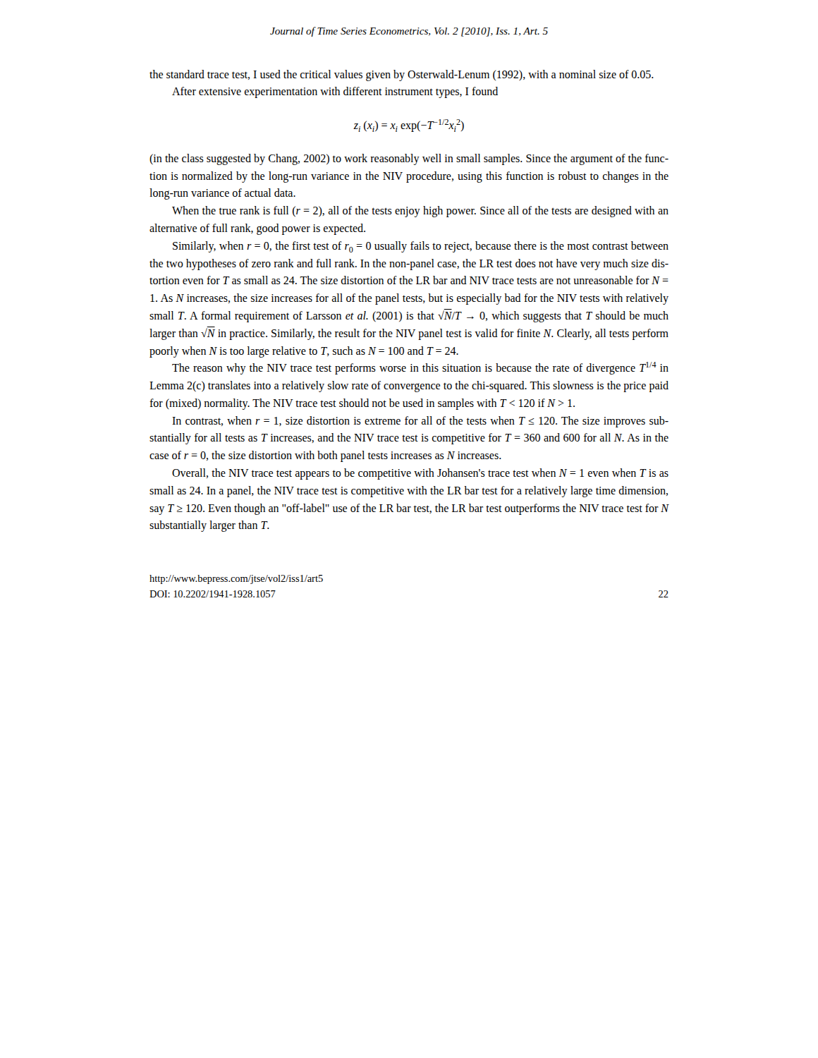Journal of Time Series Econometrics, Vol. 2 [2010], Iss. 1, Art. 5
the standard trace test, I used the critical values given by Osterwald-Lenum (1992), with a nominal size of 0.05.
After extensive experimentation with different instrument types, I found
zi (xi) = xi exp(−T−1/2xi2)
(in the class suggested by Chang, 2002) to work reasonably well in small samples. Since the argument of the function is normalized by the long-run variance in the NIV procedure, using this function is robust to changes in the long-run variance of actual data.
When the true rank is full (r = 2), all of the tests enjoy high power. Since all of the tests are designed with an alternative of full rank, good power is expected.
Similarly, when r = 0, the first test of r0 = 0 usually fails to reject, because there is the most contrast between the two hypotheses of zero rank and full rank. In the non-panel case, the LR test does not have very much size distortion even for T as small as 24. The size distortion of the LR bar and NIV trace tests are not unreasonable for N = 1. As N increases, the size increases for all of the panel tests, but is especially bad for the NIV tests with relatively small T. A formal requirement of Larsson et al. (2001) is that √N/T → 0, which suggests that T should be much larger than √N in practice. Similarly, the result for the NIV panel test is valid for finite N. Clearly, all tests perform poorly when N is too large relative to T, such as N = 100 and T = 24.
The reason why the NIV trace test performs worse in this situation is because the rate of divergence T1/4 in Lemma 2(c) translates into a relatively slow rate of convergence to the chi-squared. This slowness is the price paid for (mixed) normality. The NIV trace test should not be used in samples with T < 120 if N > 1.
In contrast, when r = 1, size distortion is extreme for all of the tests when T ≤ 120. The size improves substantially for all tests as T increases, and the NIV trace test is competitive for T = 360 and 600 for all N. As in the case of r = 0, the size distortion with both panel tests increases as N increases.
Overall, the NIV trace test appears to be competitive with Johansen's trace test when N = 1 even when T is as small as 24. In a panel, the NIV trace test is competitive with the LR bar test for a relatively large time dimension, say T ≥ 120. Even though an "off-label" use of the LR bar test, the LR bar test outperforms the NIV trace test for N substantially larger than T.
http://www.bepress.com/jtse/vol2/iss1/art5
DOI: 10.2202/1941-1928.1057
22